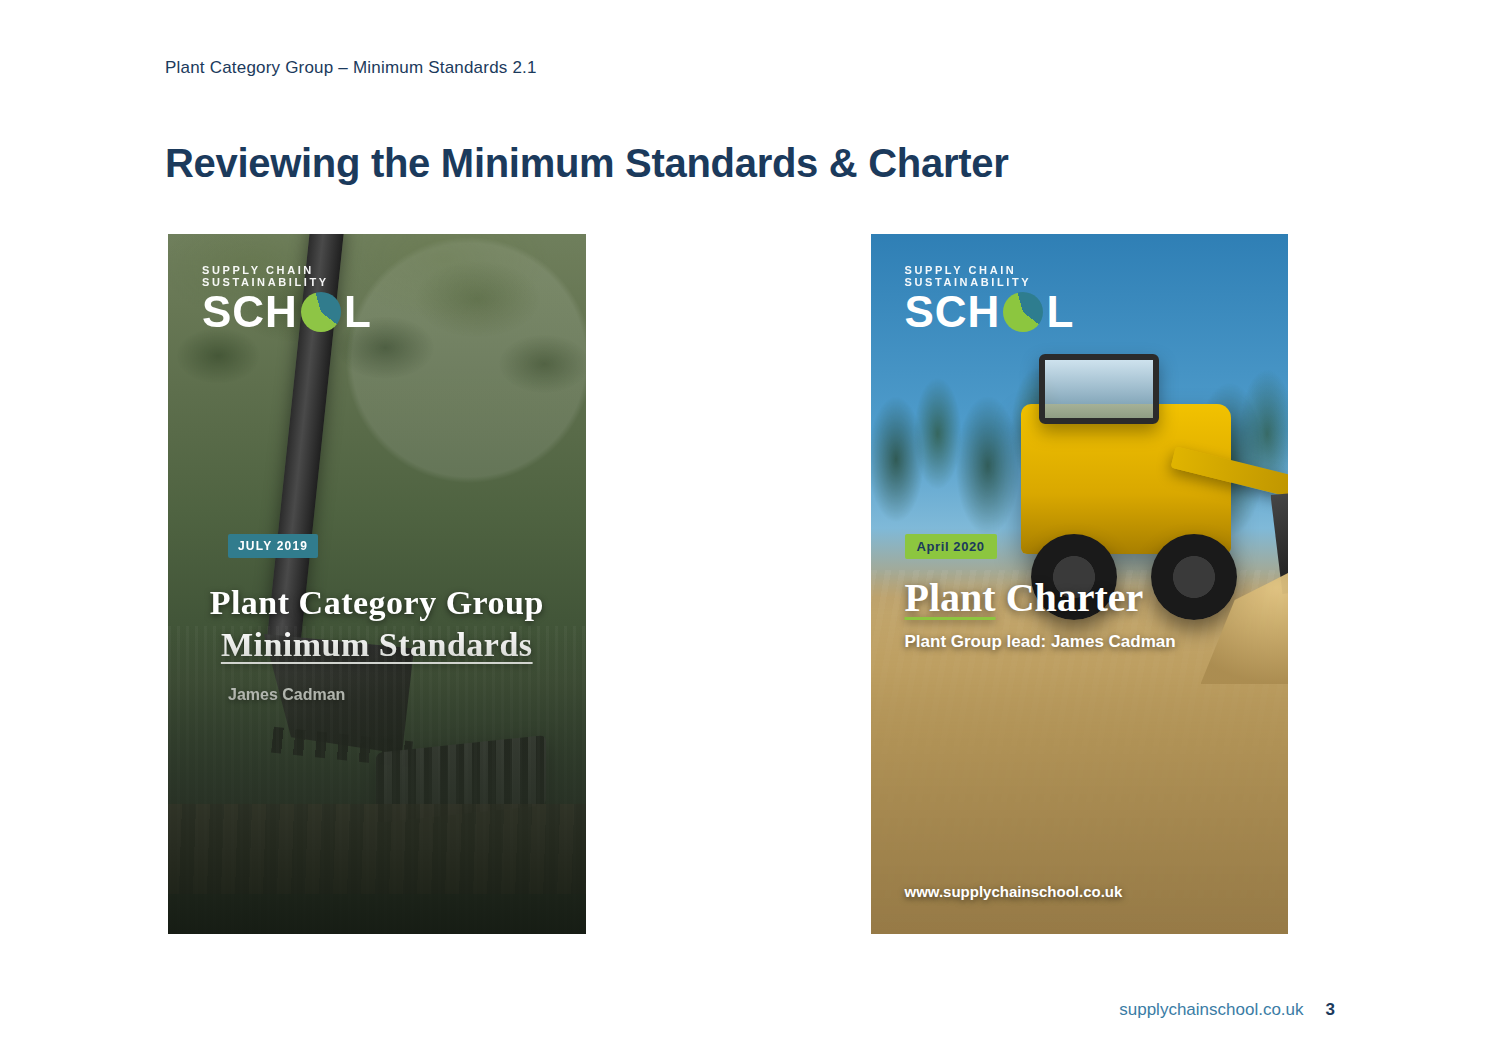Plant Category Group – Minimum Standards 2.1
Reviewing the Minimum Standards & Charter
SUPPLY CHAIN SUSTAINABILITY
SCH L
JULY 2019
Plant Category Group
Minimum Standards
James Cadman
SUPPLY CHAIN SUSTAINABILITY
SCH L
April 2020
Plant Charter
Plant Group lead: James Cadman
www.supplychainschool.co.uk
supplychainschool.co.uk 3